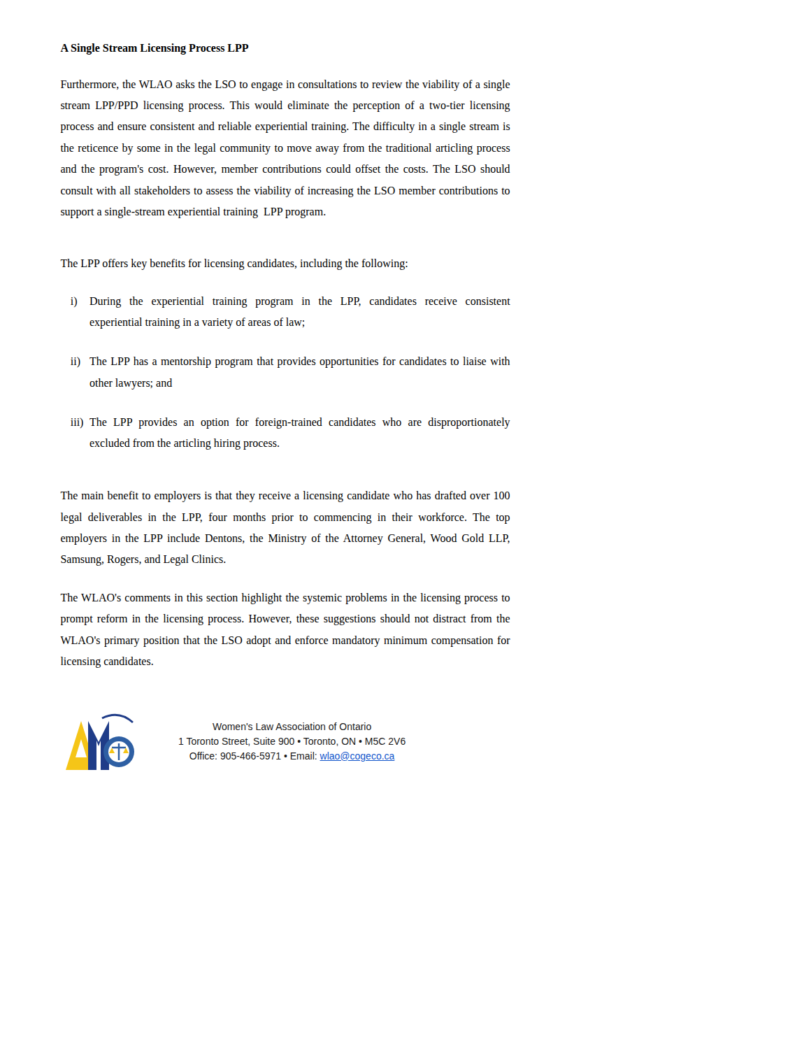A Single Stream Licensing Process LPP
Furthermore, the WLAO asks the LSO to engage in consultations to review the viability of a single stream LPP/PPD licensing process. This would eliminate the perception of a two-tier licensing process and ensure consistent and reliable experiential training. The difficulty in a single stream is the reticence by some in the legal community to move away from the traditional articling process and the program's cost. However, member contributions could offset the costs. The LSO should consult with all stakeholders to assess the viability of increasing the LSO member contributions to support a single-stream experiential training LPP program.
The LPP offers key benefits for licensing candidates, including the following:
i) During the experiential training program in the LPP, candidates receive consistent experiential training in a variety of areas of law;
ii) The LPP has a mentorship program that provides opportunities for candidates to liaise with other lawyers; and
iii) The LPP provides an option for foreign-trained candidates who are disproportionately excluded from the articling hiring process.
The main benefit to employers is that they receive a licensing candidate who has drafted over 100 legal deliverables in the LPP, four months prior to commencing in their workforce. The top employers in the LPP include Dentons, the Ministry of the Attorney General, Wood Gold LLP, Samsung, Rogers, and Legal Clinics.
The WLAO's comments in this section highlight the systemic problems in the licensing process to prompt reform in the licensing process. However, these suggestions should not distract from the WLAO's primary position that the LSO adopt and enforce mandatory minimum compensation for licensing candidates.
Women's Law Association of Ontario
1 Toronto Street, Suite 900 • Toronto, ON • M5C 2V6
Office: 905-466-5971 • Email: wlao@cogeco.ca